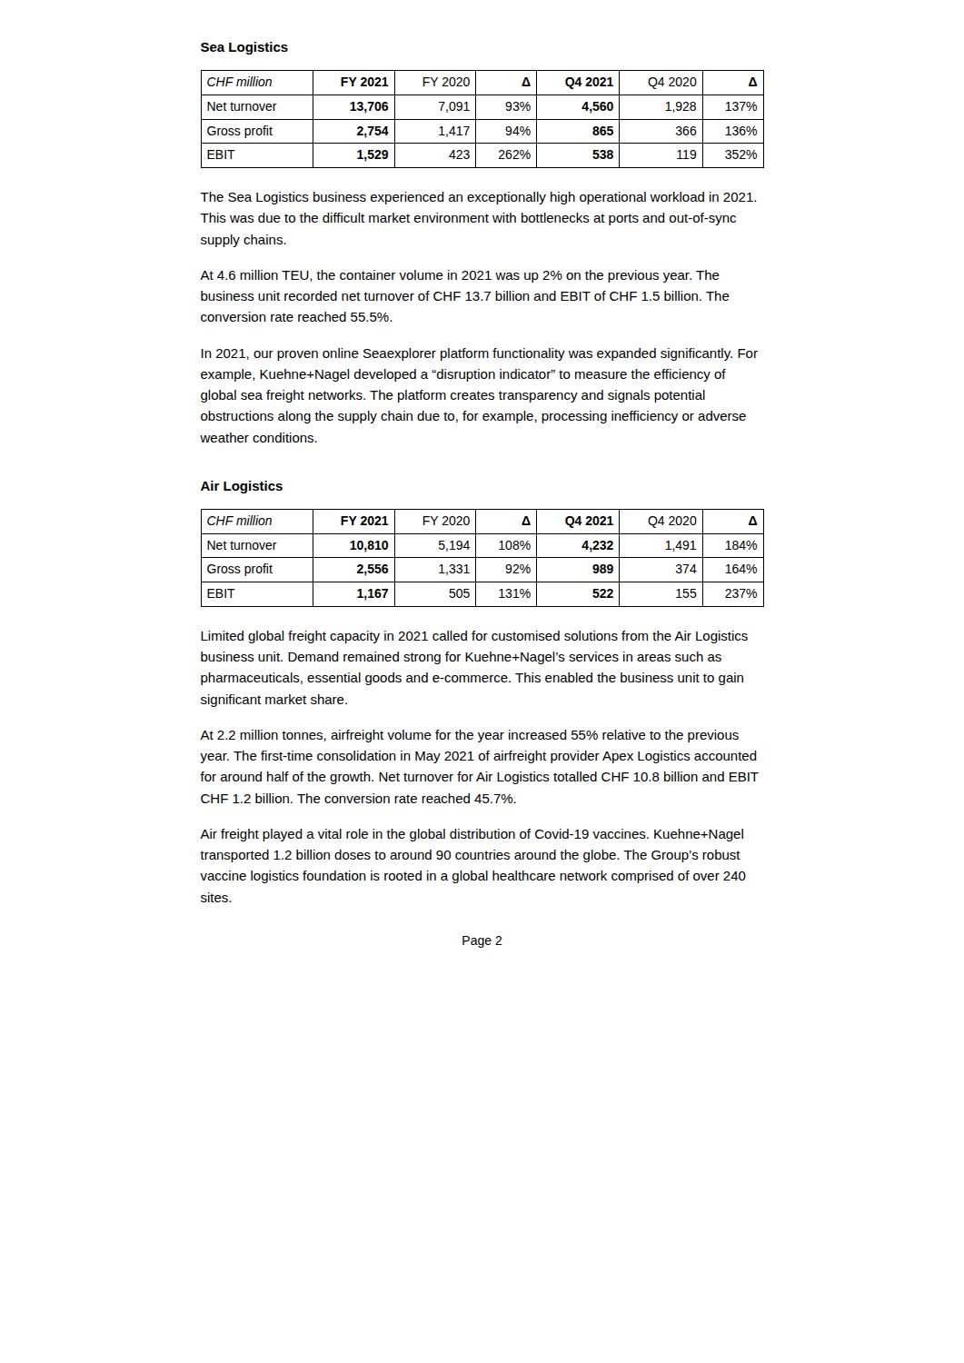Sea Logistics
| CHF million | FY 2021 | FY 2020 | Δ | Q4 2021 | Q4 2020 | Δ |
| --- | --- | --- | --- | --- | --- | --- |
| Net turnover | 13,706 | 7,091 | 93% | 4,560 | 1,928 | 137% |
| Gross profit | 2,754 | 1,417 | 94% | 865 | 366 | 136% |
| EBIT | 1,529 | 423 | 262% | 538 | 119 | 352% |
The Sea Logistics business experienced an exceptionally high operational workload in 2021. This was due to the difficult market environment with bottlenecks at ports and out-of-sync supply chains.
At 4.6 million TEU, the container volume in 2021 was up 2% on the previous year. The business unit recorded net turnover of CHF 13.7 billion and EBIT of CHF 1.5 billion. The conversion rate reached 55.5%.
In 2021, our proven online Seaexplorer platform functionality was expanded significantly. For example, Kuehne+Nagel developed a “disruption indicator” to measure the efficiency of global sea freight networks. The platform creates transparency and signals potential obstructions along the supply chain due to, for example, processing inefficiency or adverse weather conditions.
Air Logistics
| CHF million | FY 2021 | FY 2020 | Δ | Q4 2021 | Q4 2020 | Δ |
| --- | --- | --- | --- | --- | --- | --- |
| Net turnover | 10,810 | 5,194 | 108% | 4,232 | 1,491 | 184% |
| Gross profit | 2,556 | 1,331 | 92% | 989 | 374 | 164% |
| EBIT | 1,167 | 505 | 131% | 522 | 155 | 237% |
Limited global freight capacity in 2021 called for customised solutions from the Air Logistics business unit. Demand remained strong for Kuehne+Nagel’s services in areas such as pharmaceuticals, essential goods and e-commerce. This enabled the business unit to gain significant market share.
At 2.2 million tonnes, airfreight volume for the year increased 55% relative to the previous year. The first-time consolidation in May 2021 of airfreight provider Apex Logistics accounted for around half of the growth. Net turnover for Air Logistics totalled CHF 10.8 billion and EBIT CHF 1.2 billion. The conversion rate reached 45.7%.
Air freight played a vital role in the global distribution of Covid-19 vaccines. Kuehne+Nagel transported 1.2 billion doses to around 90 countries around the globe. The Group’s robust vaccine logistics foundation is rooted in a global healthcare network comprised of over 240 sites.
Page 2